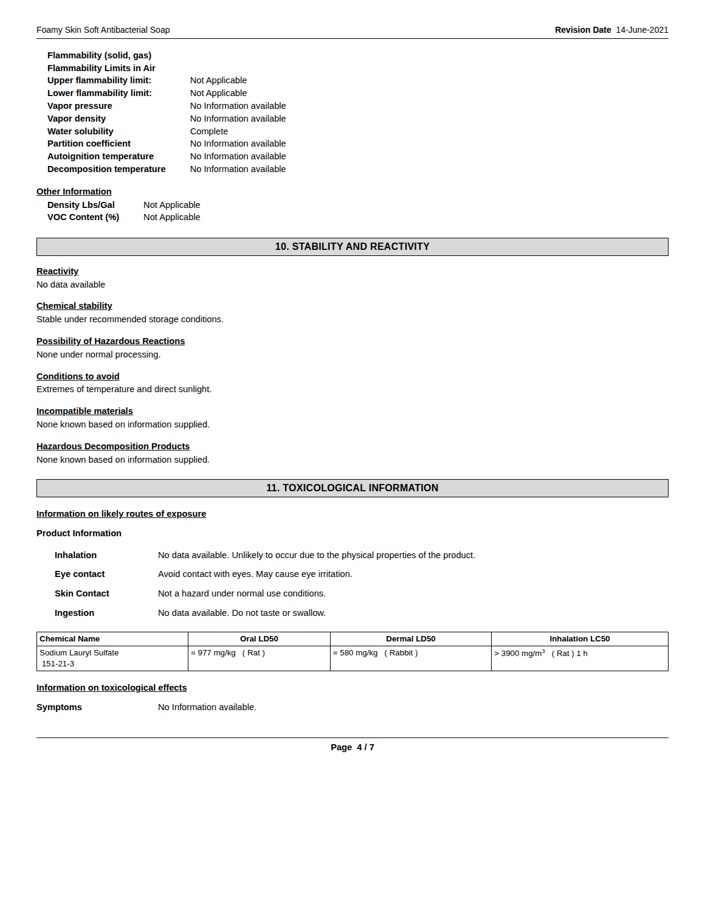Foamy Skin Soft Antibacterial Soap
Revision Date 14-June-2021
| Flammability (solid, gas) | |
| Flammability Limits in Air | |
| Upper flammability limit: | Not Applicable |
| Lower flammability limit: | Not Applicable |
| Vapor pressure | No Information available |
| Vapor density | No Information available |
| Water solubility | Complete |
| Partition coefficient | No Information available |
| Autoignition temperature | No Information available |
| Decomposition temperature | No Information available |
Other Information
| Density Lbs/Gal | Not Applicable |
| VOC Content (%) | Not Applicable |
10. STABILITY AND REACTIVITY
Reactivity
No data available
Chemical stability
Stable under recommended storage conditions.
Possibility of Hazardous Reactions
None under normal processing.
Conditions to avoid
Extremes of temperature and direct sunlight.
Incompatible materials
None known based on information supplied.
Hazardous Decomposition Products
None known based on information supplied.
11. TOXICOLOGICAL INFORMATION
Information on likely routes of exposure
Product Information
| Inhalation | No data available. Unlikely to occur due to the physical properties of the product. |
| Eye contact | Avoid contact with eyes. May cause eye irritation. |
| Skin Contact | Not a hazard under normal use conditions. |
| Ingestion | No data available. Do not taste or swallow. |
| Chemical Name | Oral LD50 | Dermal LD50 | Inhalation LC50 |
| --- | --- | --- | --- |
| Sodium Lauryl Sulfate 151-21-3 | = 977 mg/kg ( Rat ) | = 580 mg/kg ( Rabbit ) | > 3900 mg/m 3 ( Rat ) 1 h |
Information on toxicological effects
Symptoms
No Information available.
Page 4 / 7